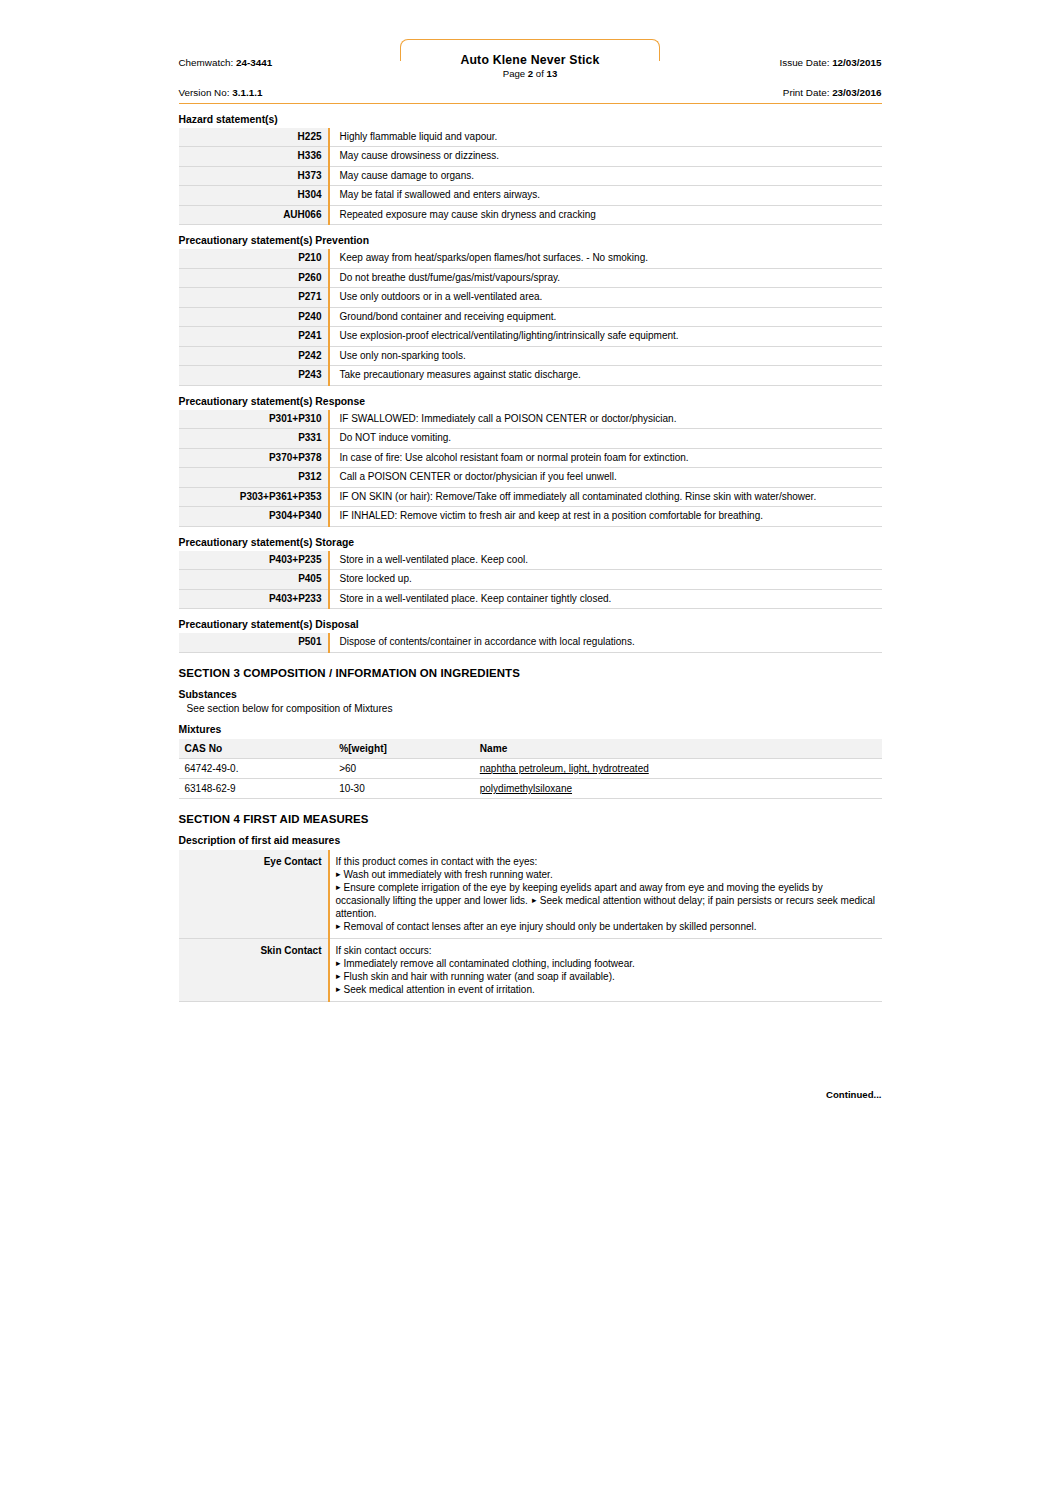Chemwatch: 24-3441
Auto Klene Never Stick
Page 2 of 13
Issue Date: 12/03/2015
Version No: 3.1.1.1
Print Date: 23/03/2016
Hazard statement(s)
| H225 | Highly flammable liquid and vapour. |
| H336 | May cause drowsiness or dizziness. |
| H373 | May cause damage to organs. |
| H304 | May be fatal if swallowed and enters airways. |
| AUH066 | Repeated exposure may cause skin dryness and cracking |
Precautionary statement(s) Prevention
| P210 | Keep away from heat/sparks/open flames/hot surfaces. - No smoking. |
| P260 | Do not breathe dust/fume/gas/mist/vapours/spray. |
| P271 | Use only outdoors or in a well-ventilated area. |
| P240 | Ground/bond container and receiving equipment. |
| P241 | Use explosion-proof electrical/ventilating/lighting/intrinsically safe equipment. |
| P242 | Use only non-sparking tools. |
| P243 | Take precautionary measures against static discharge. |
Precautionary statement(s) Response
| P301+P310 | IF SWALLOWED: Immediately call a POISON CENTER or doctor/physician. |
| P331 | Do NOT induce vomiting. |
| P370+P378 | In case of fire: Use alcohol resistant foam or normal protein foam for extinction. |
| P312 | Call a POISON CENTER or doctor/physician if you feel unwell. |
| P303+P361+P353 | IF ON SKIN (or hair): Remove/Take off immediately all contaminated clothing. Rinse skin with water/shower. |
| P304+P340 | IF INHALED: Remove victim to fresh air and keep at rest in a position comfortable for breathing. |
Precautionary statement(s) Storage
| P403+P235 | Store in a well-ventilated place. Keep cool. |
| P405 | Store locked up. |
| P403+P233 | Store in a well-ventilated place. Keep container tightly closed. |
Precautionary statement(s) Disposal
| P501 | Dispose of contents/container in accordance with local regulations. |
SECTION 3 COMPOSITION / INFORMATION ON INGREDIENTS
Substances
See section below for composition of Mixtures
Mixtures
| CAS No | %[weight] | Name |
| --- | --- | --- |
| 64742-49-0. | >60 | naphtha petroleum, light, hydrotreated |
| 63148-62-9 | 10-30 | polydimethylsiloxane |
SECTION 4 FIRST AID MEASURES
Description of first aid measures
| Eye Contact | If this product comes in contact with the eyes: Wash out immediately with fresh running water. Ensure complete irrigation of the eye by keeping eyelids apart and away from eye and moving the eyelids by occasionally lifting the upper and lower lids. Seek medical attention without delay; if pain persists or recurs seek medical attention. Removal of contact lenses after an eye injury should only be undertaken by skilled personnel. |
| Skin Contact | If skin contact occurs: Immediately remove all contaminated clothing, including footwear. Flush skin and hair with running water (and soap if available). Seek medical attention in event of irritation. |
Continued...